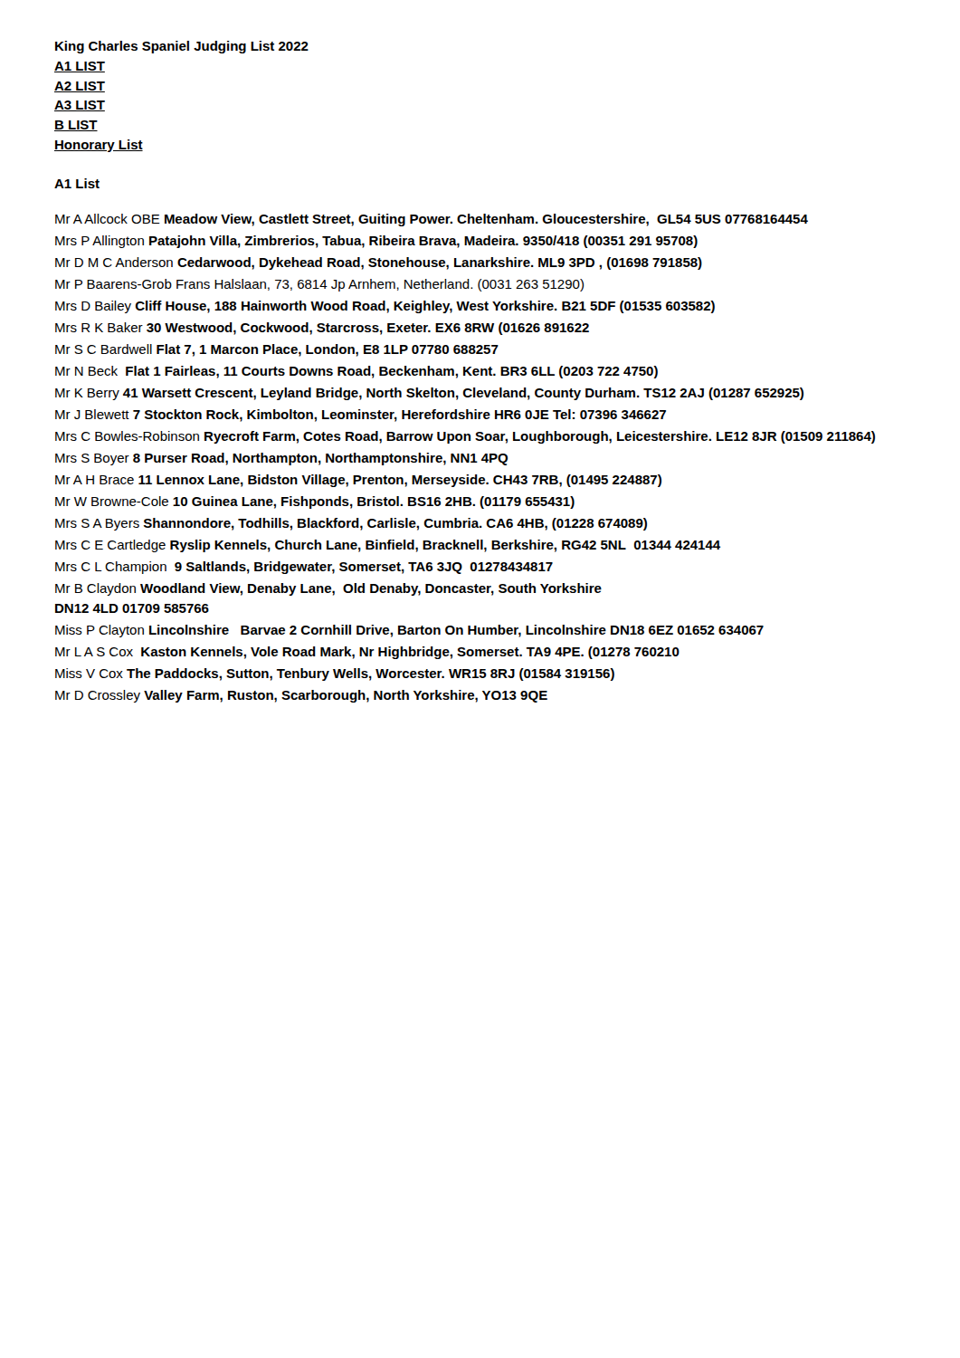King Charles Spaniel Judging List 2022
A1 LIST
A2 LIST
A3 LIST
B LIST
Honorary List
A1 List
Mr A Allcock OBE Meadow View, Castlett Street, Guiting Power. Cheltenham. Gloucestershire, GL54 5US 07768164454
Mrs P Allington Patajohn Villa, Zimbrerios, Tabua, Ribeira Brava, Madeira. 9350/418 (00351 291 95708)
Mr D M C Anderson Cedarwood, Dykehead Road, Stonehouse, Lanarkshire. ML9 3PD , (01698 791858)
Mr P Baarens-Grob Frans Halslaan, 73, 6814 Jp Arnhem, Netherland. (0031 263 51290)
Mrs D Bailey Cliff House, 188 Hainworth Wood Road, Keighley, West Yorkshire. B21 5DF (01535 603582)
Mrs R K Baker 30 Westwood, Cockwood, Starcross, Exeter. EX6 8RW (01626 891622
Mr S C Bardwell Flat 7, 1 Marcon Place, London, E8 1LP 07780 688257
Mr N Beck Flat 1 Fairleas, 11 Courts Downs Road, Beckenham, Kent. BR3 6LL (0203 722 4750)
Mr K Berry 41 Warsett Crescent, Leyland Bridge, North Skelton, Cleveland, County Durham. TS12 2AJ (01287 652925)
Mr J Blewett 7 Stockton Rock, Kimbolton, Leominster, Herefordshire HR6 0JE Tel: 07396 346627
Mrs C Bowles-Robinson Ryecroft Farm, Cotes Road, Barrow Upon Soar, Loughborough, Leicestershire. LE12 8JR (01509 211864)
Mrs S Boyer 8 Purser Road, Northampton, Northamptonshire, NN1 4PQ
Mr A H Brace 11 Lennox Lane, Bidston Village, Prenton, Merseyside. CH43 7RB, (01495 224887)
Mr W Browne-Cole 10 Guinea Lane, Fishponds, Bristol. BS16 2HB. (01179 655431)
Mrs S A Byers Shannondore, Todhills, Blackford, Carlisle, Cumbria. CA6 4HB, (01228 674089)
Mrs C E Cartledge Ryslip Kennels, Church Lane, Binfield, Bracknell, Berkshire, RG42 5NL 01344 424144
Mrs C L Champion 9 Saltlands, Bridgewater, Somerset, TA6 3JQ 01278434817
Mr B Claydon Woodland View, Denaby Lane, Old Denaby, Doncaster, South Yorkshire
DN12 4LD 01709 585766
Miss P Clayton Lincolnshire Barvae 2 Cornhill Drive, Barton On Humber, Lincolnshire DN18 6EZ 01652 634067
Mr L A S Cox Kaston Kennels, Vole Road Mark, Nr Highbridge, Somerset. TA9 4PE. (01278 760210
Miss V Cox The Paddocks, Sutton, Tenbury Wells, Worcester. WR15 8RJ (01584 319156)
Mr D Crossley Valley Farm, Ruston, Scarborough, North Yorkshire, YO13 9QE